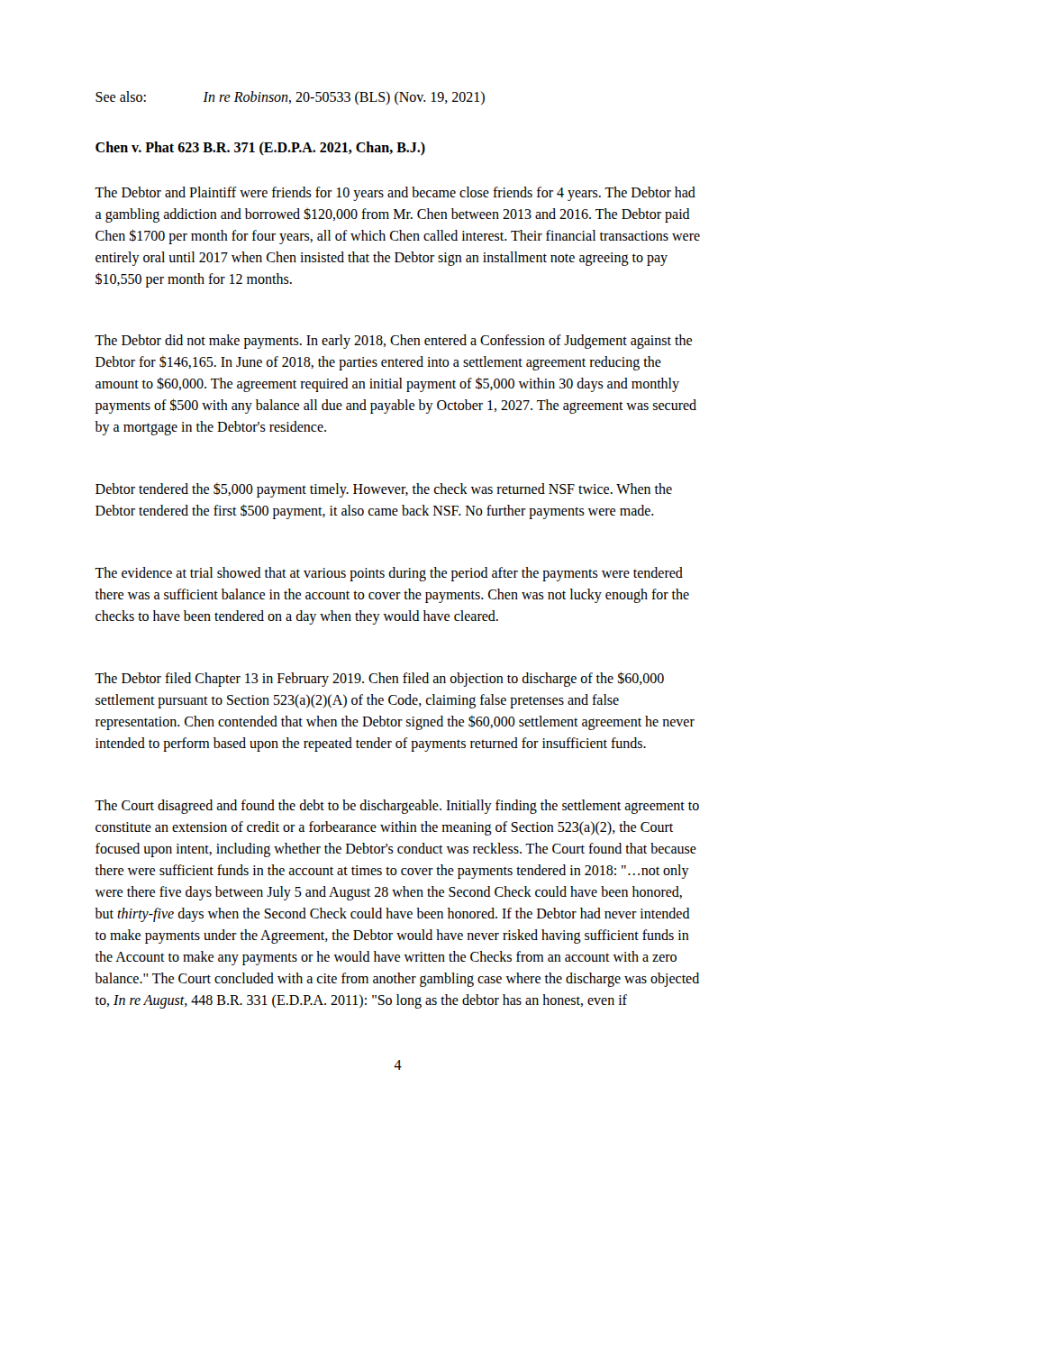See also: In re Robinson, 20-50533 (BLS) (Nov. 19, 2021)
Chen v. Phat 623 B.R. 371 (E.D.P.A. 2021, Chan, B.J.)
The Debtor and Plaintiff were friends for 10 years and became close friends for 4 years. The Debtor had a gambling addiction and borrowed $120,000 from Mr. Chen between 2013 and 2016. The Debtor paid Chen $1700 per month for four years, all of which Chen called interest. Their financial transactions were entirely oral until 2017 when Chen insisted that the Debtor sign an installment note agreeing to pay $10,550 per month for 12 months.
The Debtor did not make payments. In early 2018, Chen entered a Confession of Judgement against the Debtor for $146,165. In June of 2018, the parties entered into a settlement agreement reducing the amount to $60,000. The agreement required an initial payment of $5,000 within 30 days and monthly payments of $500 with any balance all due and payable by October 1, 2027. The agreement was secured by a mortgage in the Debtor's residence.
Debtor tendered the $5,000 payment timely. However, the check was returned NSF twice. When the Debtor tendered the first $500 payment, it also came back NSF. No further payments were made.
The evidence at trial showed that at various points during the period after the payments were tendered there was a sufficient balance in the account to cover the payments. Chen was not lucky enough for the checks to have been tendered on a day when they would have cleared.
The Debtor filed Chapter 13 in February 2019. Chen filed an objection to discharge of the $60,000 settlement pursuant to Section 523(a)(2)(A) of the Code, claiming false pretenses and false representation. Chen contended that when the Debtor signed the $60,000 settlement agreement he never intended to perform based upon the repeated tender of payments returned for insufficient funds.
The Court disagreed and found the debt to be dischargeable. Initially finding the settlement agreement to constitute an extension of credit or a forbearance within the meaning of Section 523(a)(2), the Court focused upon intent, including whether the Debtor's conduct was reckless. The Court found that because there were sufficient funds in the account at times to cover the payments tendered in 2018: "…not only were there five days between July 5 and August 28 when the Second Check could have been honored, but thirty-five days when the Second Check could have been honored. If the Debtor had never intended to make payments under the Agreement, the Debtor would have never risked having sufficient funds in the Account to make any payments or he would have written the Checks from an account with a zero balance." The Court concluded with a cite from another gambling case where the discharge was objected to, In re August, 448 B.R. 331 (E.D.P.A. 2011): "So long as the debtor has an honest, even if
4